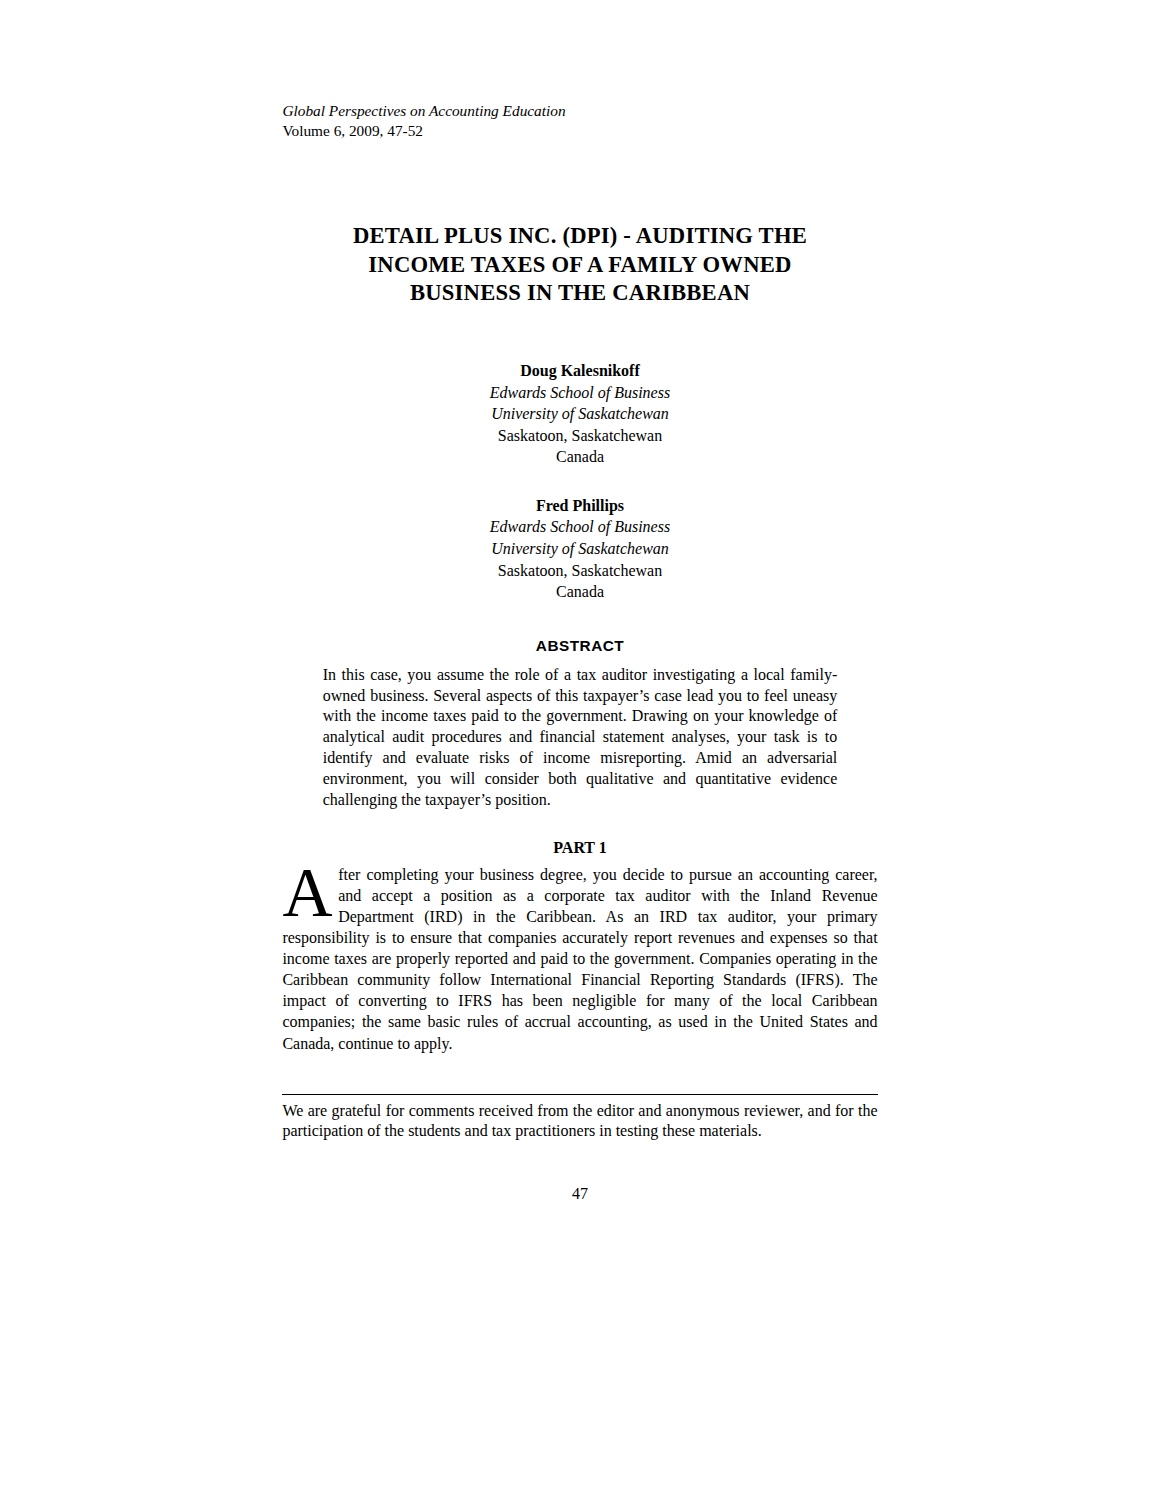Global Perspectives on Accounting Education
Volume 6, 2009, 47-52
Detail Plus Inc. (DPI) - Auditing the
Income Taxes of a Family Owned
Business in the Caribbean
Doug Kalesnikoff
Edwards School of Business
University of Saskatchewan
Saskatoon, Saskatchewan
Canada
Fred Phillips
Edwards School of Business
University of Saskatchewan
Saskatoon, Saskatchewan
Canada
ABSTRACT
In this case, you assume the role of a tax auditor investigating a local family-owned business. Several aspects of this taxpayer’s case lead you to feel uneasy with the income taxes paid to the government. Drawing on your knowledge of analytical audit procedures and financial statement analyses, your task is to identify and evaluate risks of income misreporting. Amid an adversarial environment, you will consider both qualitative and quantitative evidence challenging the taxpayer’s position.
PART 1
After completing your business degree, you decide to pursue an accounting career, and accept a position as a corporate tax auditor with the Inland Revenue Department (IRD) in the Caribbean. As an IRD tax auditor, your primary responsibility is to ensure that companies accurately report revenues and expenses so that income taxes are properly reported and paid to the government. Companies operating in the Caribbean community follow International Financial Reporting Standards (IFRS). The impact of converting to IFRS has been negligible for many of the local Caribbean companies; the same basic rules of accrual accounting, as used in the United States and Canada, continue to apply.
We are grateful for comments received from the editor and anonymous reviewer, and for the participation of the students and tax practitioners in testing these materials.
47